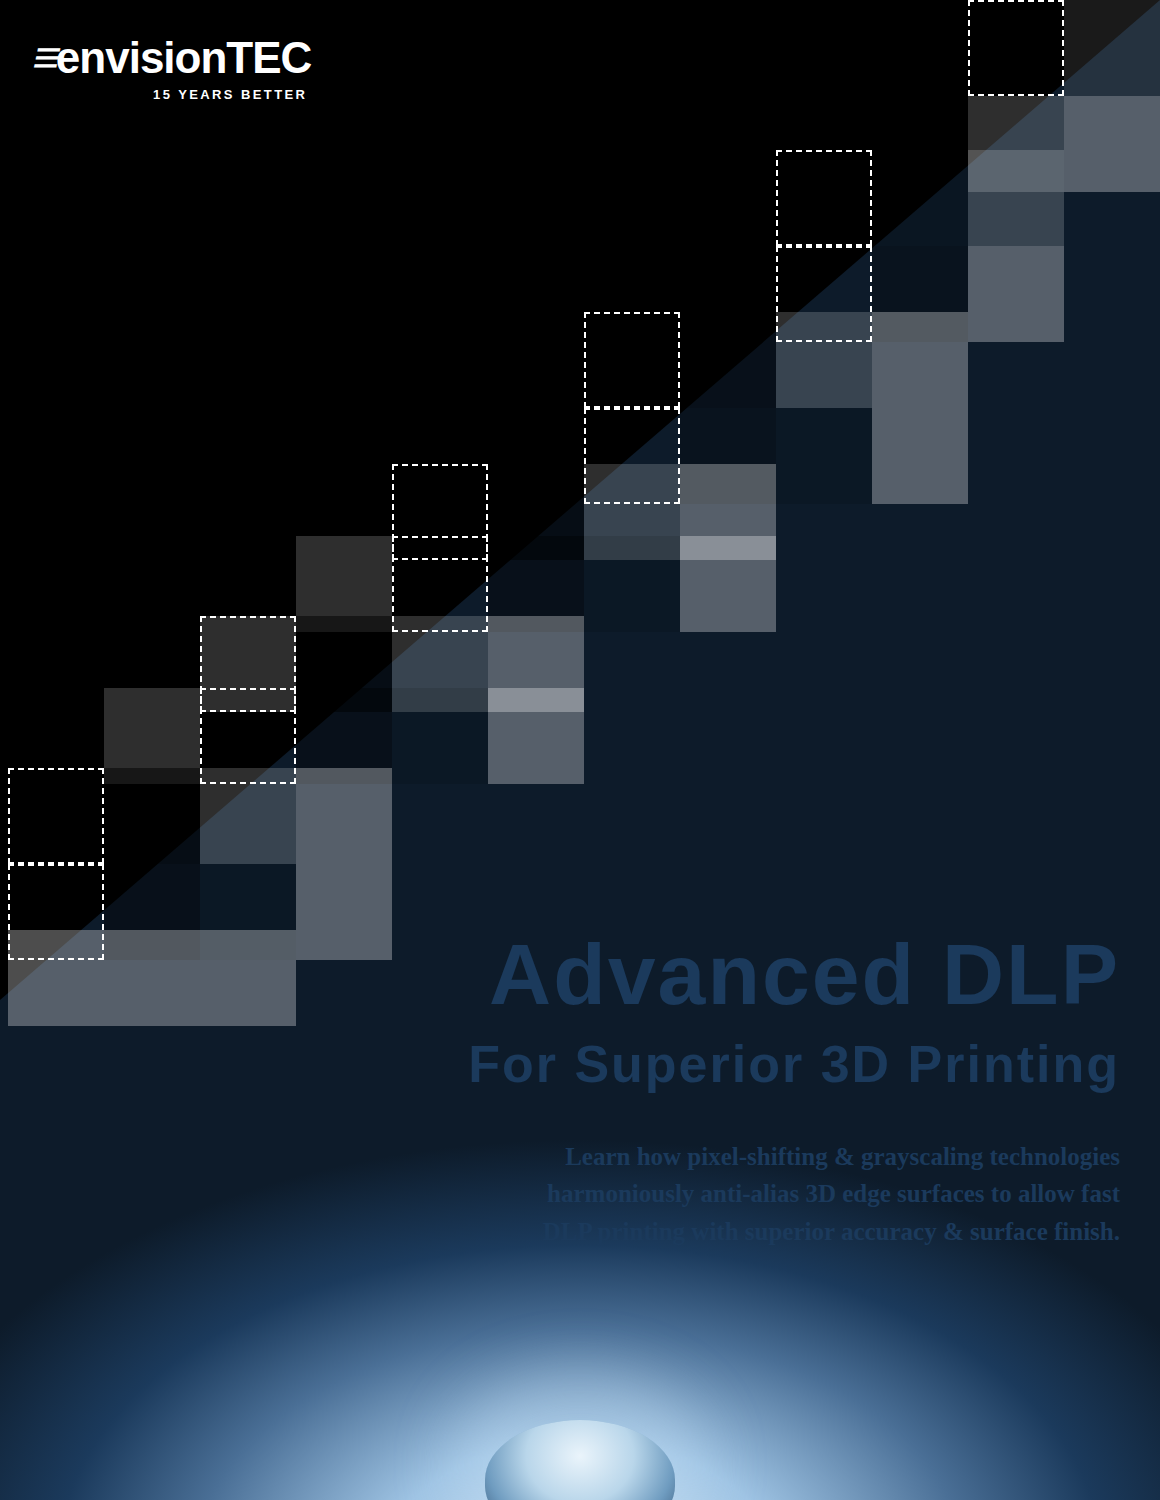≡envision TEC
15 YEARS BETTER
Advanced DLP
For Superior 3D Printing
Learn how pixel-shifting & grayscaling technologies
harmoniously anti-alias 3D edge surfaces to allow fast
DLP printing with superior accuracy & surface finish.